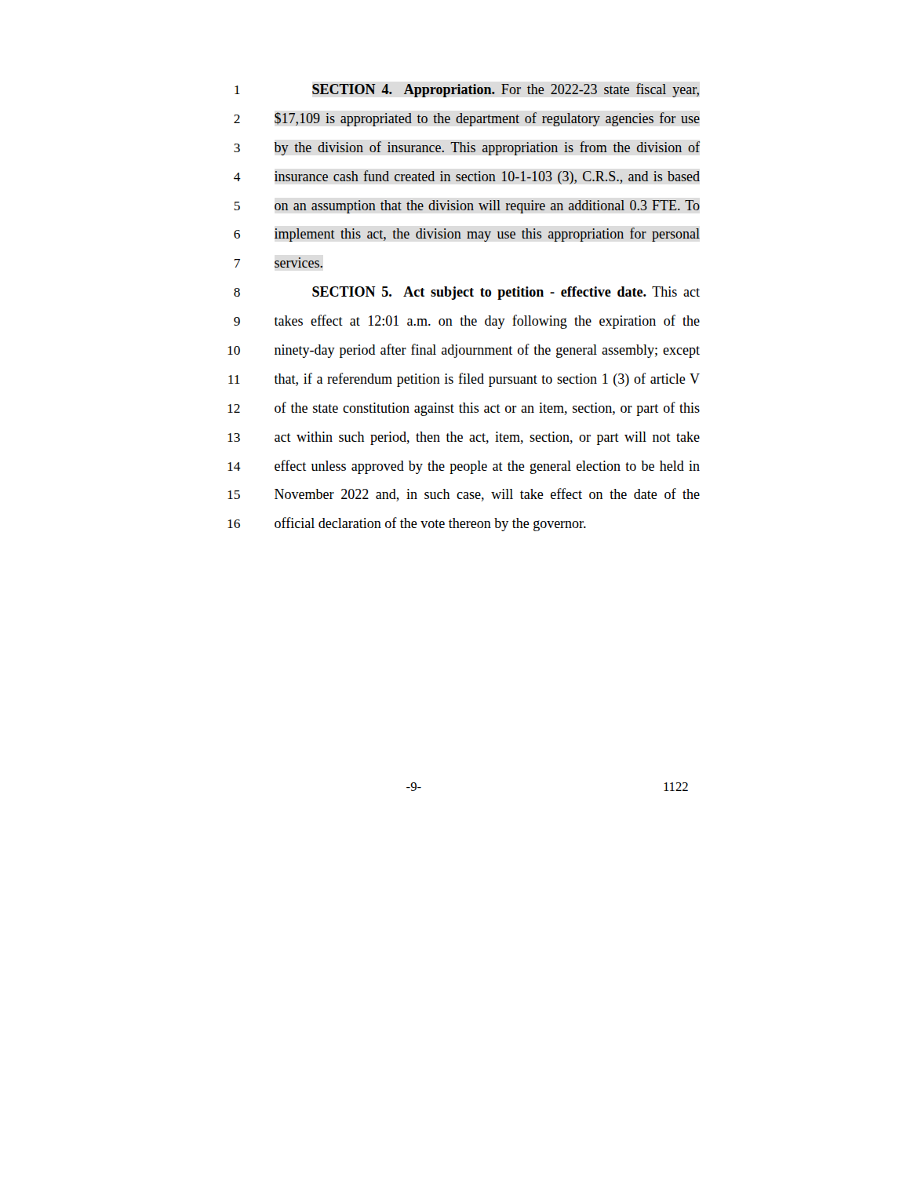1
SECTION 4. Appropriation. For the 2022-23 state fiscal year,
2
$17,109 is appropriated to the department of regulatory agencies for use
3
by the division of insurance. This appropriation is from the division of
4
insurance cash fund created in section 10-1-103 (3), C.R.S., and is based
5
on an assumption that the division will require an additional 0.3 FTE. To
6
implement this act, the division may use this appropriation for personal
7
services.
8
SECTION 5. Act subject to petition - effective date. This act
9
takes effect at 12:01 a.m. on the day following the expiration of the
10
ninety-day period after final adjournment of the general assembly; except
11
that, if a referendum petition is filed pursuant to section 1 (3) of article V
12
of the state constitution against this act or an item, section, or part of this
13
act within such period, then the act, item, section, or part will not take
14
effect unless approved by the people at the general election to be held in
15
November 2022 and, in such case, will take effect on the date of the
16
official declaration of the vote thereon by the governor.
-9-
1122